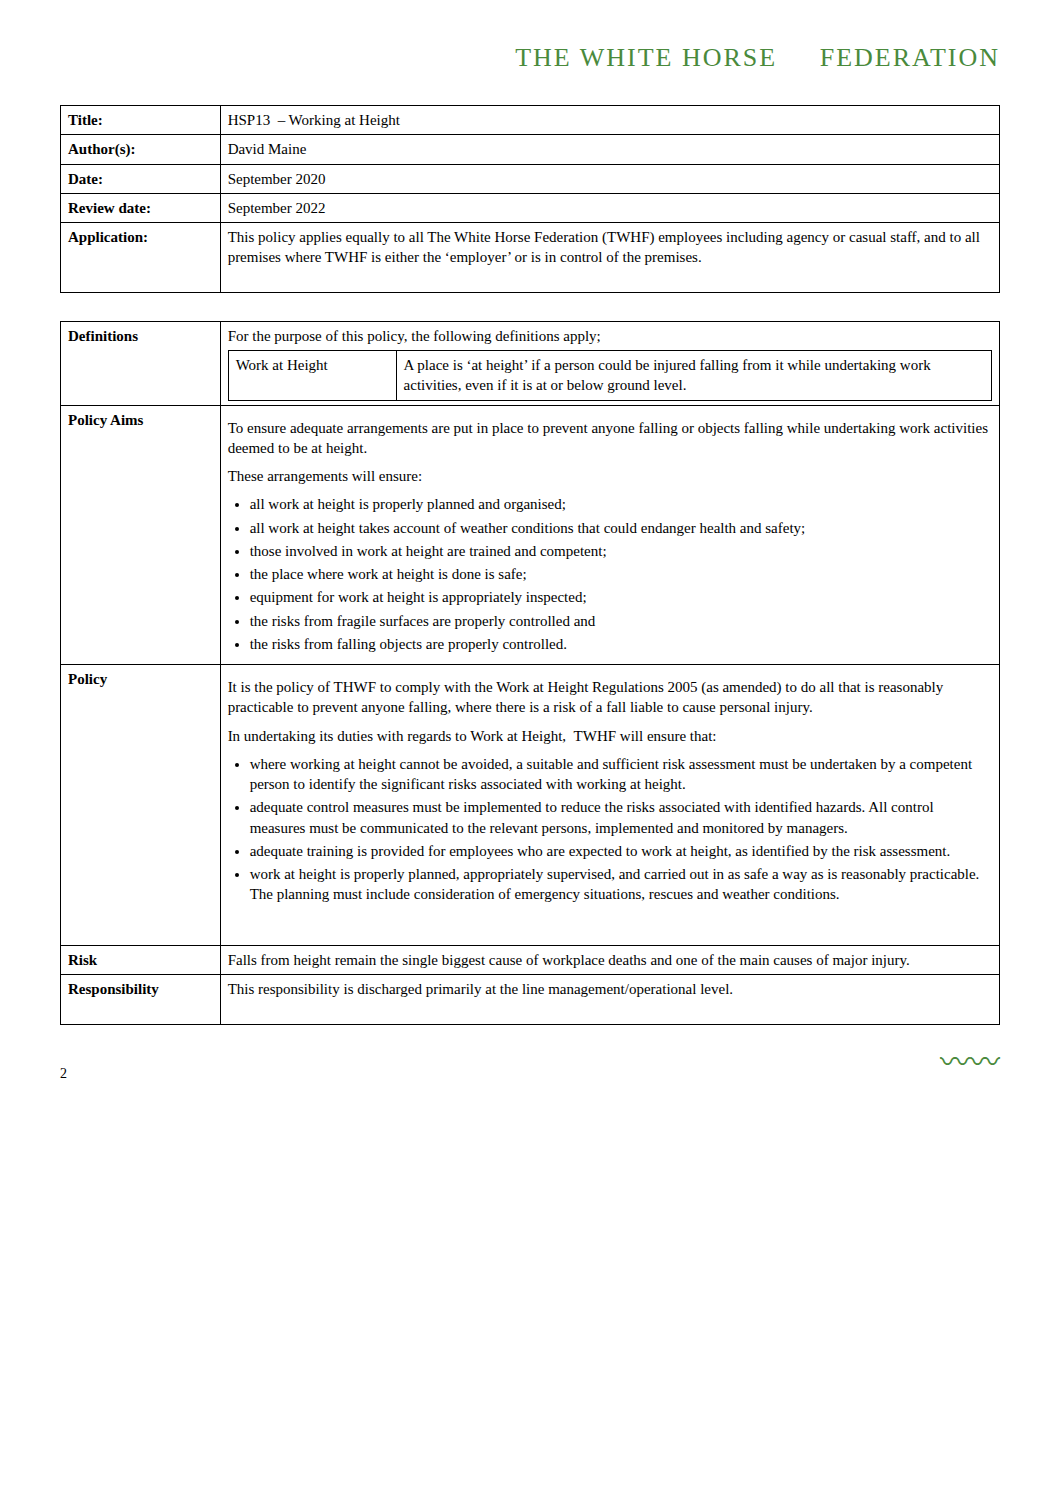THE WHITE HORSE FEDERATION
| Title: | HSP13 – Working at Height |
| Author(s): | David Maine |
| Date: | September 2020 |
| Review date: | September 2022 |
| Application: | This policy applies equally to all The White Horse Federation (TWHF) employees including agency or casual staff, and to all premises where TWHF is either the ‘employer’ or is in control of the premises. |
| Definitions | For the purpose of this policy, the following definitions apply; / Work at Height / A place is ‘at height’ if a person could be injured falling from it while undertaking work activities, even if it is at or below ground level. / |
| Policy Aims | To ensure adequate arrangements are put in place to prevent anyone falling or objects falling while undertaking work activities deemed to be at height. These arrangements will ensure: all work at height is properly planned and organised; all work at height takes account of weather conditions that could endanger health and safety; those involved in work at height are trained and competent; the place where work at height is done is safe; equipment for work at height is appropriately inspected; the risks from fragile surfaces are properly controlled and the risks from falling objects are properly controlled. |
| Policy | It is the policy of THWF to comply with the Work at Height Regulations 2005 (as amended) to do all that is reasonably practicable to prevent anyone falling, where there is a risk of a fall liable to cause personal injury. In undertaking its duties with regards to Work at Height, TWHF will ensure that: where working at height cannot be avoided, a suitable and sufficient risk assessment must be undertaken by a competent person to identify the significant risks associated with working at height. adequate control measures must be implemented to reduce the risks associated with identified hazards. All control measures must be communicated to the relevant persons, implemented and monitored by managers. adequate training is provided for employees who are expected to work at height, as identified by the risk assessment. work at height is properly planned, appropriately supervised, and carried out in as safe a way as is reasonably practicable. The planning must include consideration of emergency situations, rescues and weather conditions. |
| Risk | Falls from height remain the single biggest cause of workplace deaths and one of the main causes of major injury. |
| Responsibility | This responsibility is discharged primarily at the line management/operational level. |
2
〰〰